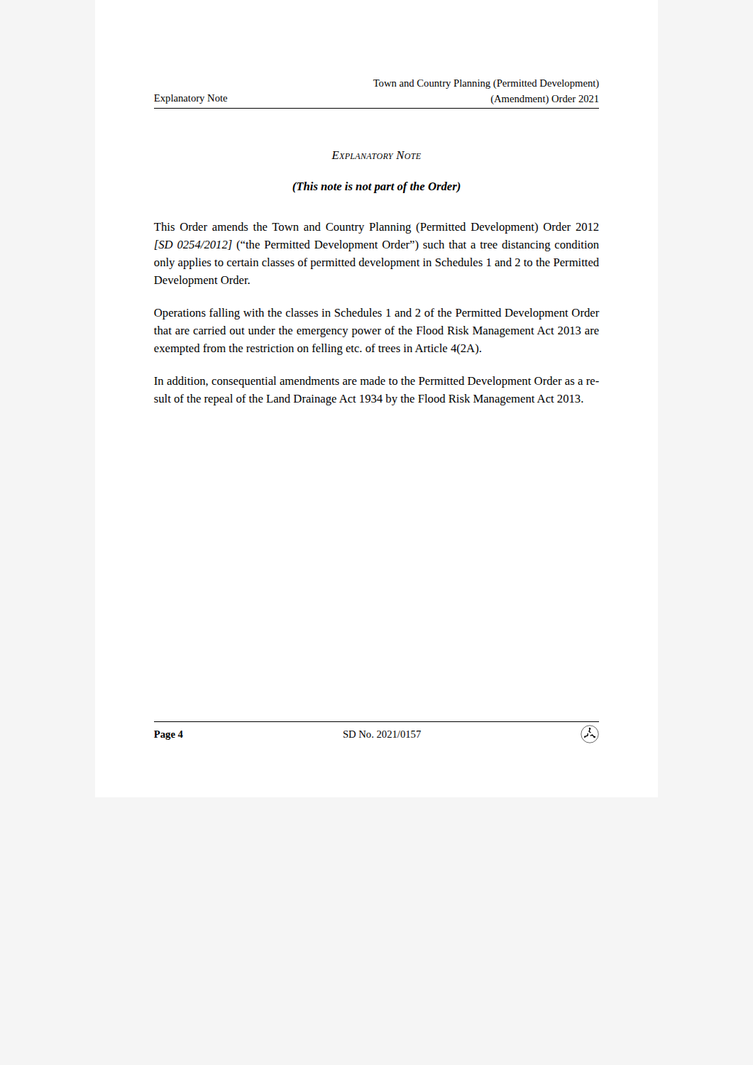Explanatory Note
Town and Country Planning (Permitted Development)
(Amendment) Order 2021
Explanatory Note
(This note is not part of the Order)
This Order amends the Town and Country Planning (Permitted Development) Order 2012 [SD 0254/2012] (“the Permitted Development Order”) such that a tree distancing condition only applies to certain classes of permitted development in Schedules 1 and 2 to the Permitted Development Order.
Operations falling with the classes in Schedules 1 and 2 of the Permitted Development Order that are carried out under the emergency power of the Flood Risk Management Act 2013 are exempted from the restriction on felling etc. of trees in Article 4(2A).
In addition, consequential amendments are made to the Permitted Development Order as a result of the repeal of the Land Drainage Act 1934 by the Flood Risk Management Act 2013.
Page 4
SD No. 2021/0157